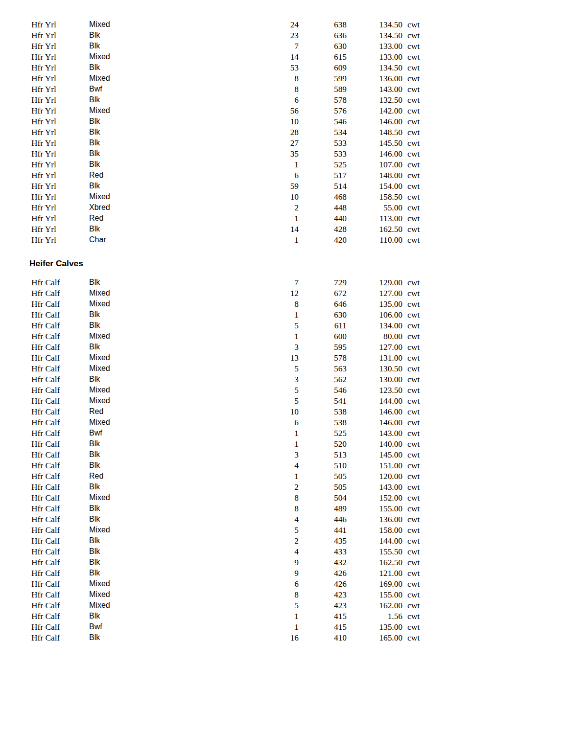| Hfr Yrl | Mixed | 24 | 638 | 134.50 | cwt |
| Hfr Yrl | Blk | 23 | 636 | 134.50 | cwt |
| Hfr Yrl | Blk | 7 | 630 | 133.00 | cwt |
| Hfr Yrl | Mixed | 14 | 615 | 133.00 | cwt |
| Hfr Yrl | Blk | 53 | 609 | 134.50 | cwt |
| Hfr Yrl | Mixed | 8 | 599 | 136.00 | cwt |
| Hfr Yrl | Bwf | 8 | 589 | 143.00 | cwt |
| Hfr Yrl | Blk | 6 | 578 | 132.50 | cwt |
| Hfr Yrl | Mixed | 56 | 576 | 142.00 | cwt |
| Hfr Yrl | Blk | 10 | 546 | 146.00 | cwt |
| Hfr Yrl | Blk | 28 | 534 | 148.50 | cwt |
| Hfr Yrl | Blk | 27 | 533 | 145.50 | cwt |
| Hfr Yrl | Blk | 35 | 533 | 146.00 | cwt |
| Hfr Yrl | Blk | 1 | 525 | 107.00 | cwt |
| Hfr Yrl | Red | 6 | 517 | 148.00 | cwt |
| Hfr Yrl | Blk | 59 | 514 | 154.00 | cwt |
| Hfr Yrl | Mixed | 10 | 468 | 158.50 | cwt |
| Hfr Yrl | Xbred | 2 | 448 | 55.00 | cwt |
| Hfr Yrl | Red | 1 | 440 | 113.00 | cwt |
| Hfr Yrl | Blk | 14 | 428 | 162.50 | cwt |
| Hfr Yrl | Char | 1 | 420 | 110.00 | cwt |
Heifer Calves
| Hfr Calf | Blk | 7 | 729 | 129.00 | cwt |
| Hfr Calf | Mixed | 12 | 672 | 127.00 | cwt |
| Hfr Calf | Mixed | 8 | 646 | 135.00 | cwt |
| Hfr Calf | Blk | 1 | 630 | 106.00 | cwt |
| Hfr Calf | Blk | 5 | 611 | 134.00 | cwt |
| Hfr Calf | Mixed | 1 | 600 | 80.00 | cwt |
| Hfr Calf | Blk | 3 | 595 | 127.00 | cwt |
| Hfr Calf | Mixed | 13 | 578 | 131.00 | cwt |
| Hfr Calf | Mixed | 5 | 563 | 130.50 | cwt |
| Hfr Calf | Blk | 3 | 562 | 130.00 | cwt |
| Hfr Calf | Mixed | 5 | 546 | 123.50 | cwt |
| Hfr Calf | Mixed | 5 | 541 | 144.00 | cwt |
| Hfr Calf | Red | 10 | 538 | 146.00 | cwt |
| Hfr Calf | Mixed | 6 | 538 | 146.00 | cwt |
| Hfr Calf | Bwf | 1 | 525 | 143.00 | cwt |
| Hfr Calf | Blk | 1 | 520 | 140.00 | cwt |
| Hfr Calf | Blk | 3 | 513 | 145.00 | cwt |
| Hfr Calf | Blk | 4 | 510 | 151.00 | cwt |
| Hfr Calf | Red | 1 | 505 | 120.00 | cwt |
| Hfr Calf | Blk | 2 | 505 | 143.00 | cwt |
| Hfr Calf | Mixed | 8 | 504 | 152.00 | cwt |
| Hfr Calf | Blk | 8 | 489 | 155.00 | cwt |
| Hfr Calf | Blk | 4 | 446 | 136.00 | cwt |
| Hfr Calf | Mixed | 5 | 441 | 158.00 | cwt |
| Hfr Calf | Blk | 2 | 435 | 144.00 | cwt |
| Hfr Calf | Blk | 4 | 433 | 155.50 | cwt |
| Hfr Calf | Blk | 9 | 432 | 162.50 | cwt |
| Hfr Calf | Blk | 9 | 426 | 121.00 | cwt |
| Hfr Calf | Mixed | 6 | 426 | 169.00 | cwt |
| Hfr Calf | Mixed | 8 | 423 | 155.00 | cwt |
| Hfr Calf | Mixed | 5 | 423 | 162.00 | cwt |
| Hfr Calf | Blk | 1 | 415 | 1.56 | cwt |
| Hfr Calf | Bwf | 1 | 415 | 135.00 | cwt |
| Hfr Calf | Blk | 16 | 410 | 165.00 | cwt |